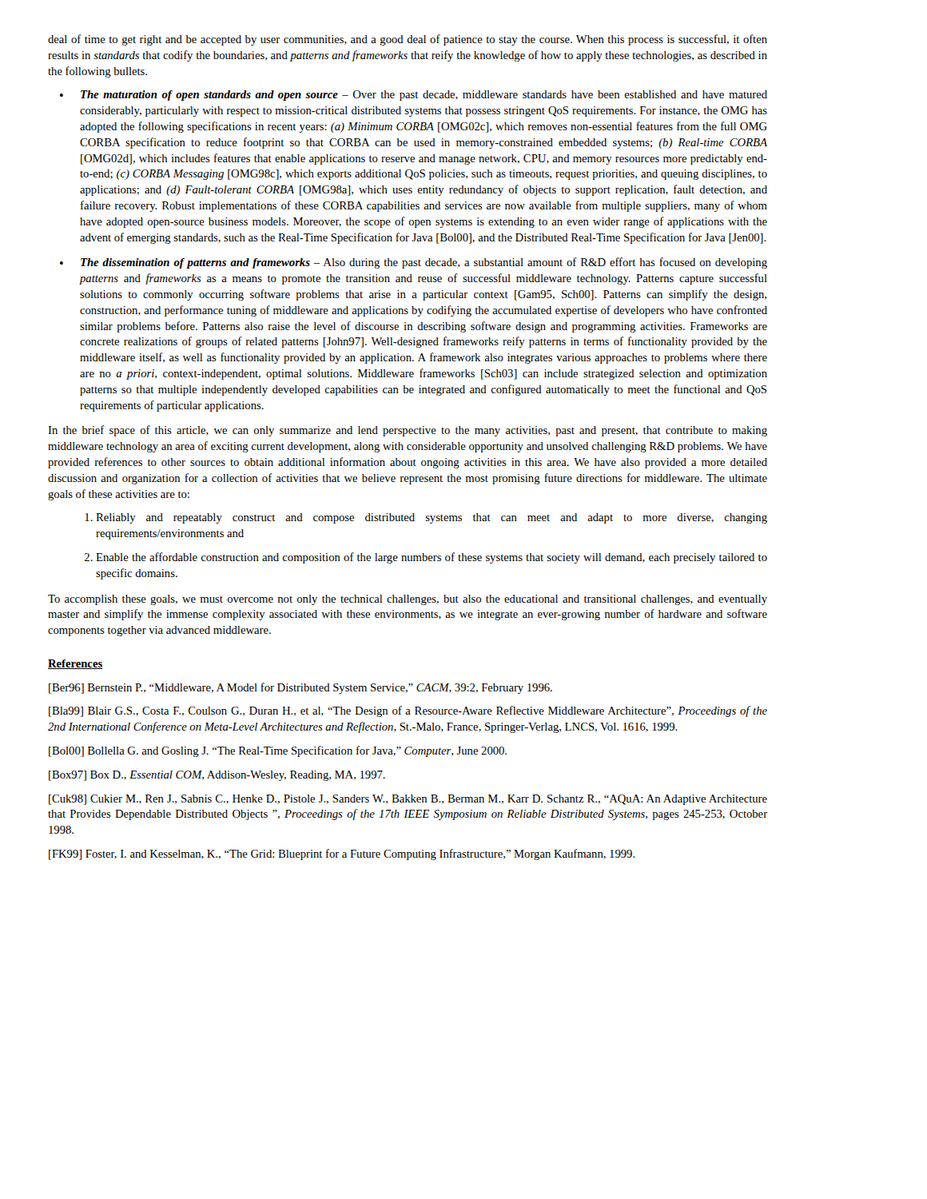deal of time to get right and be accepted by user communities, and a good deal of patience to stay the course. When this process is successful, it often results in standards that codify the boundaries, and patterns and frameworks that reify the knowledge of how to apply these technologies, as described in the following bullets.
The maturation of open standards and open source – Over the past decade, middleware standards have been established and have matured considerably, particularly with respect to mission-critical distributed systems that possess stringent QoS requirements. For instance, the OMG has adopted the following specifications in recent years: (a) Minimum CORBA [OMG02c], which removes non-essential features from the full OMG CORBA specification to reduce footprint so that CORBA can be used in memory-constrained embedded systems; (b) Real-time CORBA [OMG02d], which includes features that enable applications to reserve and manage network, CPU, and memory resources more predictably end-to-end; (c) CORBA Messaging [OMG98c], which exports additional QoS policies, such as timeouts, request priorities, and queuing disciplines, to applications; and (d) Fault-tolerant CORBA [OMG98a], which uses entity redundancy of objects to support replication, fault detection, and failure recovery. Robust implementations of these CORBA capabilities and services are now available from multiple suppliers, many of whom have adopted open-source business models. Moreover, the scope of open systems is extending to an even wider range of applications with the advent of emerging standards, such as the Real-Time Specification for Java [Bol00], and the Distributed Real-Time Specification for Java [Jen00].
The dissemination of patterns and frameworks – Also during the past decade, a substantial amount of R&D effort has focused on developing patterns and frameworks as a means to promote the transition and reuse of successful middleware technology. Patterns capture successful solutions to commonly occurring software problems that arise in a particular context [Gam95, Sch00]. Patterns can simplify the design, construction, and performance tuning of middleware and applications by codifying the accumulated expertise of developers who have confronted similar problems before. Patterns also raise the level of discourse in describing software design and programming activities. Frameworks are concrete realizations of groups of related patterns [John97]. Well-designed frameworks reify patterns in terms of functionality provided by the middleware itself, as well as functionality provided by an application. A framework also integrates various approaches to problems where there are no a priori, context-independent, optimal solutions. Middleware frameworks [Sch03] can include strategized selection and optimization patterns so that multiple independently developed capabilities can be integrated and configured automatically to meet the functional and QoS requirements of particular applications.
In the brief space of this article, we can only summarize and lend perspective to the many activities, past and present, that contribute to making middleware technology an area of exciting current development, along with considerable opportunity and unsolved challenging R&D problems. We have provided references to other sources to obtain additional information about ongoing activities in this area. We have also provided a more detailed discussion and organization for a collection of activities that we believe represent the most promising future directions for middleware. The ultimate goals of these activities are to:
Reliably and repeatably construct and compose distributed systems that can meet and adapt to more diverse, changing requirements/environments and
Enable the affordable construction and composition of the large numbers of these systems that society will demand, each precisely tailored to specific domains.
To accomplish these goals, we must overcome not only the technical challenges, but also the educational and transitional challenges, and eventually master and simplify the immense complexity associated with these environments, as we integrate an ever-growing number of hardware and software components together via advanced middleware.
References
[Ber96] Bernstein P., “Middleware, A Model for Distributed System Service,” CACM, 39:2, February 1996.
[Bla99] Blair G.S., Costa F., Coulson G., Duran H., et al, “The Design of a Resource-Aware Reflective Middleware Architecture”, Proceedings of the 2nd International Conference on Meta-Level Architectures and Reflection, St.-Malo, France, Springer-Verlag, LNCS, Vol. 1616, 1999.
[Bol00] Bollella G. and Gosling J. “The Real-Time Specification for Java,” Computer, June 2000.
[Box97] Box D., Essential COM, Addison-Wesley, Reading, MA, 1997.
[Cuk98] Cukier M., Ren J., Sabnis C., Henke D., Pistole J., Sanders W., Bakken B., Berman M., Karr D. Schantz R., “AQuA: An Adaptive Architecture that Provides Dependable Distributed Objects ”, Proceedings of the 17th IEEE Symposium on Reliable Distributed Systems, pages 245-253, October 1998.
[FK99] Foster, I. and Kesselman, K., “The Grid: Blueprint for a Future Computing Infrastructure,” Morgan Kaufmann, 1999.